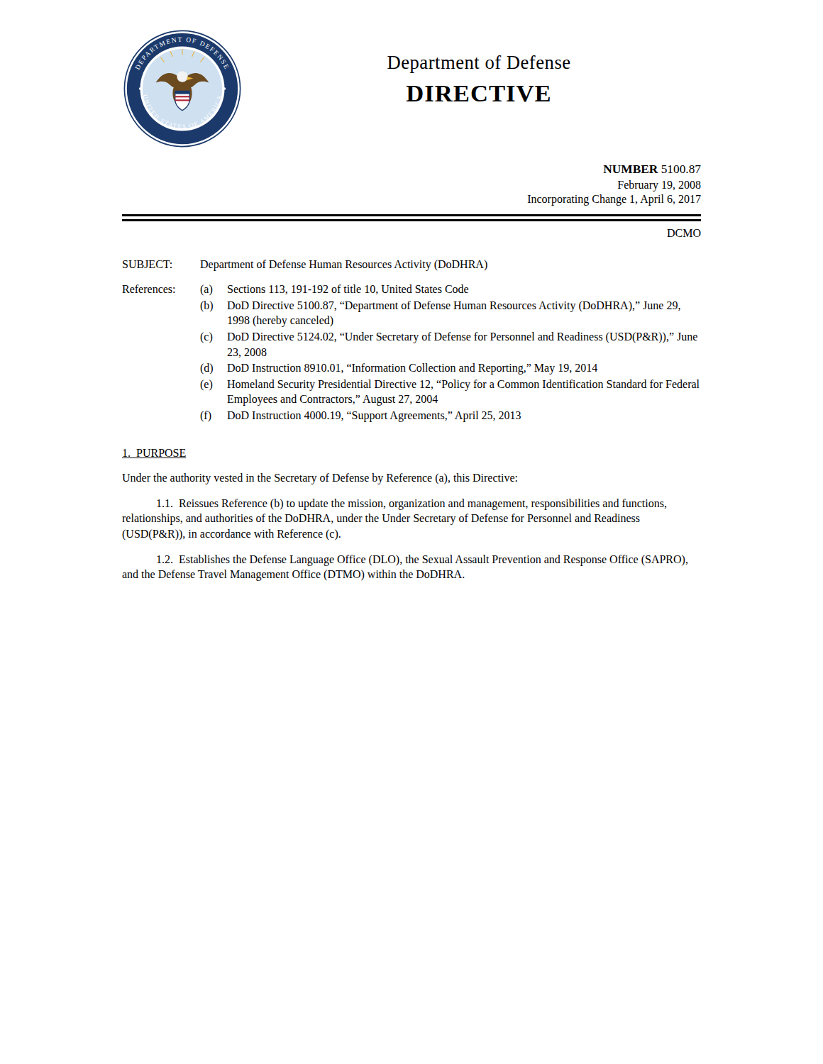DEPARTMENT OF DEFENSE UNITED STATES OF AMERICA
Department of Defense
DIRECTIVE
NUMBER 5100.87
February 19, 2008
Incorporating Change 1, April 6, 2017
DCMO
SUBJECT:
Department of Defense Human Resources Activity (DoDHRA)
References:
(a) Sections 113, 191-192 of title 10, United States Code
(b) DoD Directive 5100.87, “Department of Defense Human Resources Activity (DoDHRA),” June 29, 1998 (hereby canceled)
(c) DoD Directive 5124.02, “Under Secretary of Defense for Personnel and Readiness (USD(P&R)),” June 23, 2008
(d) DoD Instruction 8910.01, “Information Collection and Reporting,” May 19, 2014
(e) Homeland Security Presidential Directive 12, “Policy for a Common Identification Standard for Federal Employees and Contractors,” August 27, 2004
(f) DoD Instruction 4000.19, “Support Agreements,” April 25, 2013
1. PURPOSE
Under the authority vested in the Secretary of Defense by Reference (a), this Directive:
1.1. Reissues Reference (b) to update the mission, organization and management, responsibilities and functions, relationships, and authorities of the DoDHRA, under the Under Secretary of Defense for Personnel and Readiness (USD(P&R)), in accordance with Reference (c).
1.2. Establishes the Defense Language Office (DLO), the Sexual Assault Prevention and Response Office (SAPRO), and the Defense Travel Management Office (DTMO) within the DoDHRA.